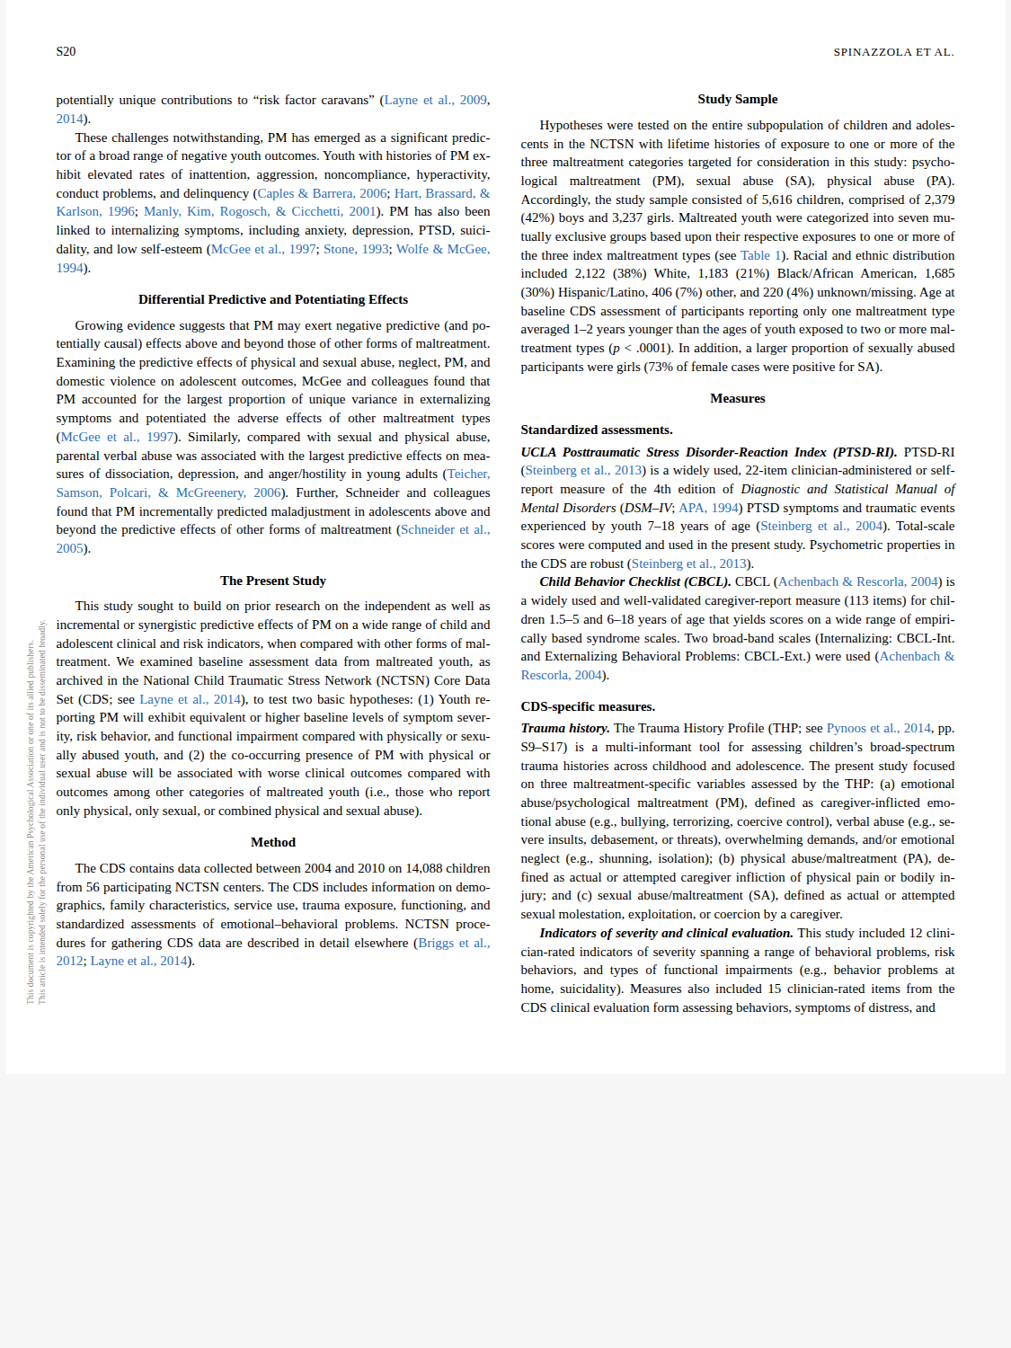S20 Spinazzola et al.
This document is copyrighted by the American Psychological Association or one of its allied publishers.
This article is intended solely for the personal use of the individual user and is not to be disseminated broadly.
potentially unique contributions to “risk factor caravans” (Layne et al., 2009, 2014).
These challenges notwithstanding, PM has emerged as a significant predictor of a broad range of negative youth outcomes. Youth with histories of PM exhibit elevated rates of inattention, aggression, noncompliance, hyperactivity, conduct problems, and delinquency (Caples & Barrera, 2006; Hart, Brassard, & Karlson, 1996; Manly, Kim, Rogosch, & Cicchetti, 2001). PM has also been linked to internalizing symptoms, including anxiety, depression, PTSD, suicidality, and low self-esteem (McGee et al., 1997; Stone, 1993; Wolfe & McGee, 1994).
Differential Predictive and Potentiating Effects
Growing evidence suggests that PM may exert negative predictive (and potentially causal) effects above and beyond those of other forms of maltreatment. Examining the predictive effects of physical and sexual abuse, neglect, PM, and domestic violence on adolescent outcomes, McGee and colleagues found that PM accounted for the largest proportion of unique variance in externalizing symptoms and potentiated the adverse effects of other maltreatment types (McGee et al., 1997). Similarly, compared with sexual and physical abuse, parental verbal abuse was associated with the largest predictive effects on measures of dissociation, depression, and anger/hostility in young adults (Teicher, Samson, Polcari, & McGreenery, 2006). Further, Schneider and colleagues found that PM incrementally predicted maladjustment in adolescents above and beyond the predictive effects of other forms of maltreatment (Schneider et al., 2005).
The Present Study
This study sought to build on prior research on the independent as well as incremental or synergistic predictive effects of PM on a wide range of child and adolescent clinical and risk indicators, when compared with other forms of maltreatment. We examined baseline assessment data from maltreated youth, as archived in the National Child Traumatic Stress Network (NCTSN) Core Data Set (CDS; see Layne et al., 2014), to test two basic hypotheses: (1) Youth reporting PM will exhibit equivalent or higher baseline levels of symptom severity, risk behavior, and functional impairment compared with physically or sexually abused youth, and (2) the co-occurring presence of PM with physical or sexual abuse will be associated with worse clinical outcomes compared with outcomes among other categories of maltreated youth (i.e., those who report only physical, only sexual, or combined physical and sexual abuse).
Method
The CDS contains data collected between 2004 and 2010 on 14,088 children from 56 participating NCTSN centers. The CDS includes information on demographics, family characteristics, service use, trauma exposure, functioning, and standardized assessments of emotional–behavioral problems. NCTSN procedures for gathering CDS data are described in detail elsewhere (Briggs et al., 2012; Layne et al., 2014).
Study Sample
Hypotheses were tested on the entire subpopulation of children and adolescents in the NCTSN with lifetime histories of exposure to one or more of the three maltreatment categories targeted for consideration in this study: psychological maltreatment (PM), sexual abuse (SA), physical abuse (PA). Accordingly, the study sample consisted of 5,616 children, comprised of 2,379 (42%) boys and 3,237 girls. Maltreated youth were categorized into seven mutually exclusive groups based upon their respective exposures to one or more of the three index maltreatment types (see Table 1). Racial and ethnic distribution included 2,122 (38%) White, 1,183 (21%) Black/African American, 1,685 (30%) Hispanic/Latino, 406 (7%) other, and 220 (4%) unknown/missing. Age at baseline CDS assessment of participants reporting only one maltreatment type averaged 1–2 years younger than the ages of youth exposed to two or more maltreatment types (p < .0001). In addition, a larger proportion of sexually abused participants were girls (73% of female cases were positive for SA).
Measures
Standardized assessments.
UCLA Posttraumatic Stress Disorder-Reaction Index (PTSD-RI). PTSD-RI (Steinberg et al., 2013) is a widely used, 22-item clinician-administered or self-report measure of the 4th edition of Diagnostic and Statistical Manual of Mental Disorders (DSM–IV; APA, 1994) PTSD symptoms and traumatic events experienced by youth 7–18 years of age (Steinberg et al., 2004). Total-scale scores were computed and used in the present study. Psychometric properties in the CDS are robust (Steinberg et al., 2013).
Child Behavior Checklist (CBCL). CBCL (Achenbach & Rescorla, 2004) is a widely used and well-validated caregiver-report measure (113 items) for children 1.5–5 and 6–18 years of age that yields scores on a wide range of empirically based syndrome scales. Two broad-band scales (Internalizing: CBCL-Int. and Externalizing Behavioral Problems: CBCL-Ext.) were used (Achenbach & Rescorla, 2004).
CDS-specific measures.
Trauma history. The Trauma History Profile (THP; see Pynoos et al., 2014, pp. S9–S17) is a multi-informant tool for assessing children’s broad-spectrum trauma histories across childhood and adolescence. The present study focused on three maltreatment-specific variables assessed by the THP: (a) emotional abuse/psychological maltreatment (PM), defined as caregiver-inflicted emotional abuse (e.g., bullying, terrorizing, coercive control), verbal abuse (e.g., severe insults, debasement, or threats), overwhelming demands, and/or emotional neglect (e.g., shunning, isolation); (b) physical abuse/maltreatment (PA), defined as actual or attempted caregiver infliction of physical pain or bodily injury; and (c) sexual abuse/maltreatment (SA), defined as actual or attempted sexual molestation, exploitation, or coercion by a caregiver.
Indicators of severity and clinical evaluation. This study included 12 clinician-rated indicators of severity spanning a range of behavioral problems, risk behaviors, and types of functional impairments (e.g., behavior problems at home, suicidality). Measures also included 15 clinician-rated items from the CDS clinical evaluation form assessing behaviors, symptoms of distress, and